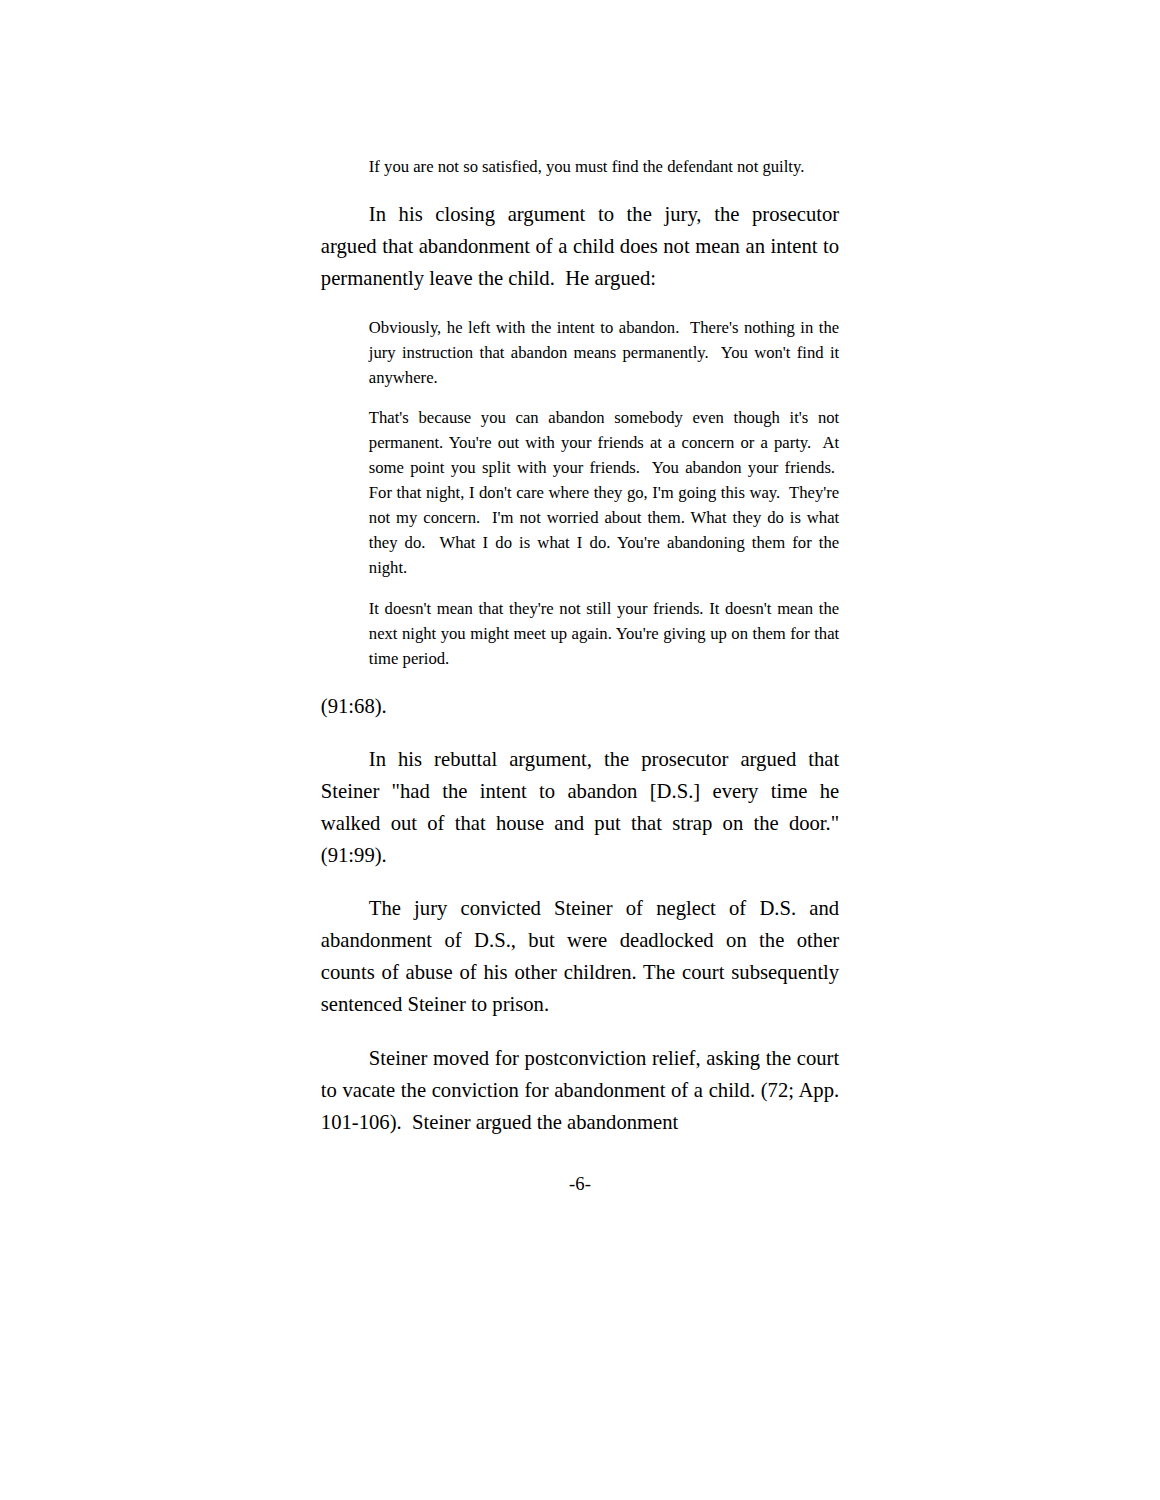If you are not so satisfied, you must find the defendant not guilty.
In his closing argument to the jury, the prosecutor argued that abandonment of a child does not mean an intent to permanently leave the child. He argued:
Obviously, he left with the intent to abandon. There's nothing in the jury instruction that abandon means permanently. You won't find it anywhere.
That's because you can abandon somebody even though it's not permanent. You're out with your friends at a concern or a party. At some point you split with your friends. You abandon your friends. For that night, I don't care where they go, I'm going this way. They're not my concern. I'm not worried about them. What they do is what they do. What I do is what I do. You're abandoning them for the night.
It doesn't mean that they're not still your friends. It doesn't mean the next night you might meet up again. You're giving up on them for that time period.
(91:68).
In his rebuttal argument, the prosecutor argued that Steiner "had the intent to abandon [D.S.] every time he walked out of that house and put that strap on the door." (91:99).
The jury convicted Steiner of neglect of D.S. and abandonment of D.S., but were deadlocked on the other counts of abuse of his other children. The court subsequently sentenced Steiner to prison.
Steiner moved for postconviction relief, asking the court to vacate the conviction for abandonment of a child. (72; App. 101-106). Steiner argued the abandonment
-6-